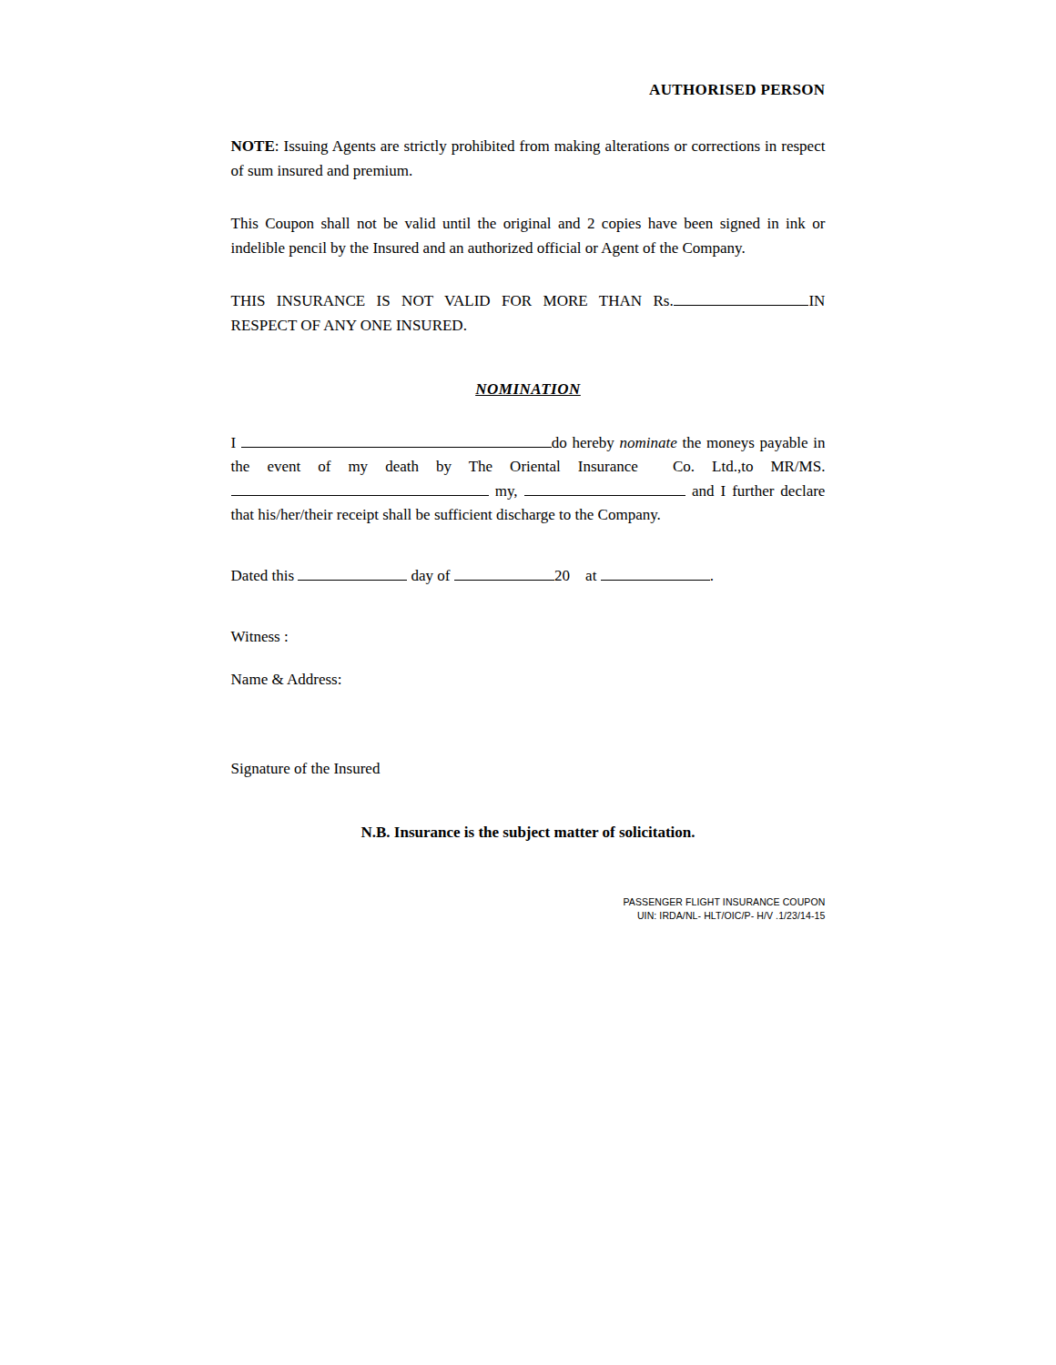AUTHORISED PERSON
NOTE: Issuing Agents are strictly prohibited from making alterations or corrections in respect of sum insured and premium.
This Coupon shall not be valid until the original and 2 copies have been signed in ink or indelible pencil by the Insured and an authorized official or Agent of the Company.
THIS INSURANCE IS NOT VALID FOR MORE THAN Rs. IN RESPECT OF ANY ONE INSURED.
NOMINATION
I do hereby nominate the moneys payable in the event of my death by The Oriental Insurance Co. Ltd.,to MR/MS. my, and I further declare that his/her/their receipt shall be sufficient discharge to the Company.
Dated this day of 20 at .
Witness :
Name & Address:
Signature of the Insured
N.B. Insurance is the subject matter of solicitation.
PASSENGER FLIGHT INSURANCE COUPON
UIN: IRDA/NL- HLT/OIC/P- H/V .1/23/14-15